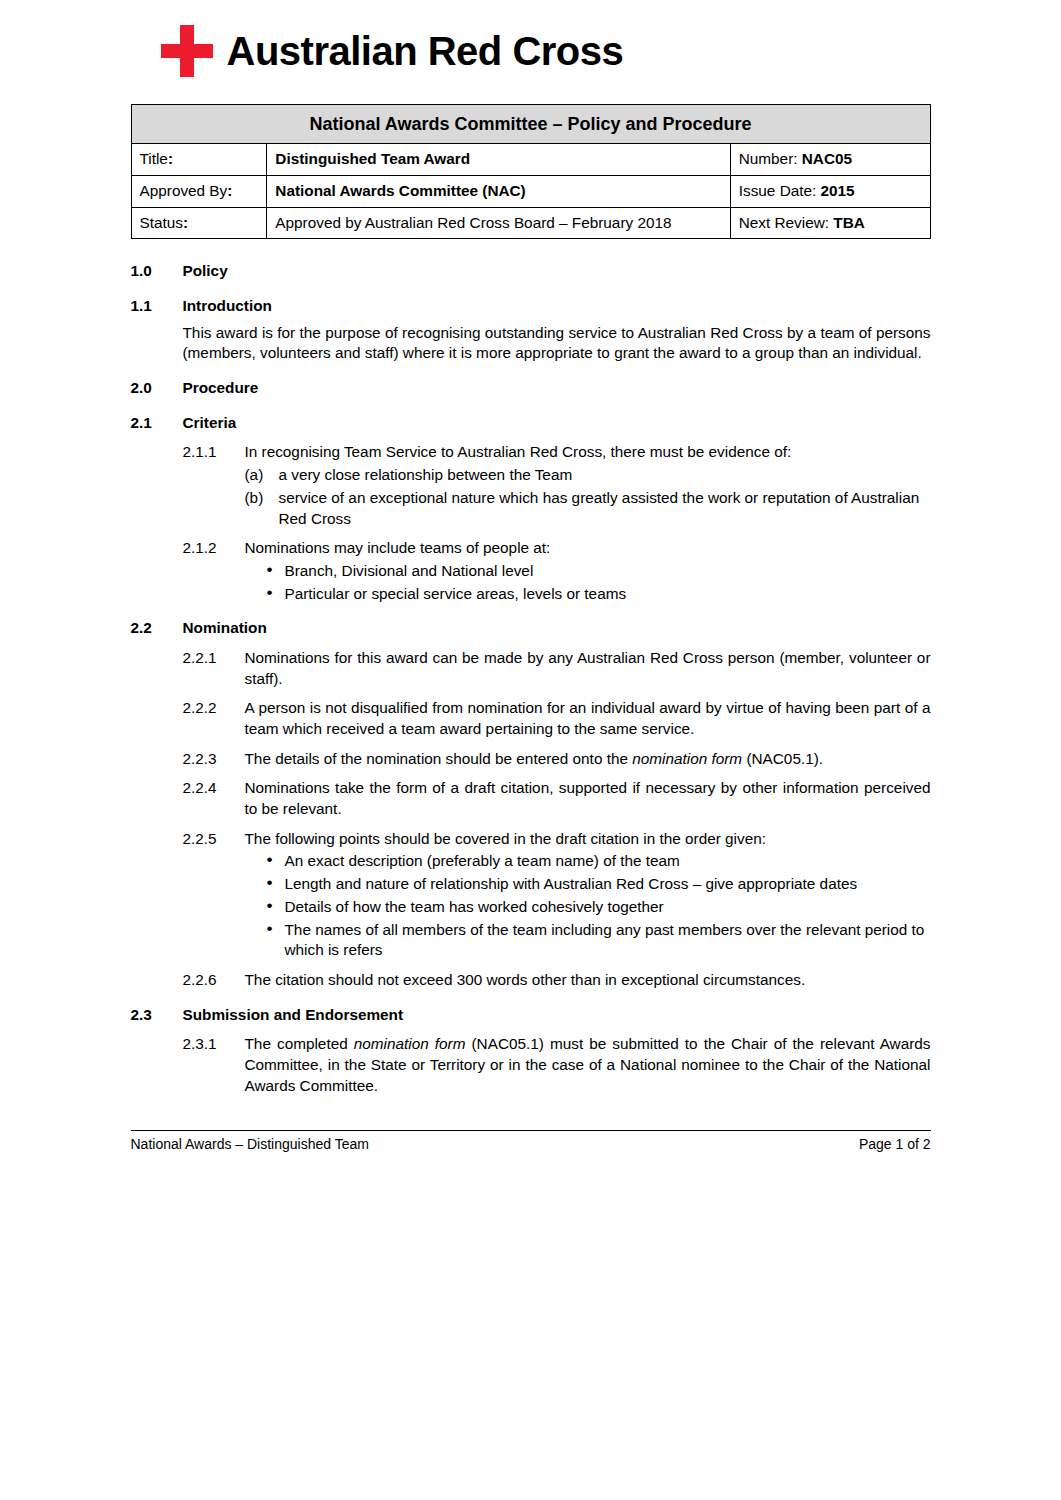Australian Red Cross
| National Awards Committee – Policy and Procedure |
| Title : | Distinguished Team Award | Number: NAC05 |
| Approved By : | National Awards Committee (NAC) | Issue Date: 2015 |
| Status : | Approved by Australian Red Cross Board – February 2018 | Next Review: TBA |
1.0 Policy
1.1 Introduction
This award is for the purpose of recognising outstanding service to Australian Red Cross by a team of persons (members, volunteers and staff) where it is more appropriate to grant the award to a group than an individual.
2.0 Procedure
2.1 Criteria
2.1.1 In recognising Team Service to Australian Red Cross, there must be evidence of:
(a) a very close relationship between the Team
(b) service of an exceptional nature which has greatly assisted the work or reputation of Australian Red Cross
2.1.2 Nominations may include teams of people at:
Branch, Divisional and National level
Particular or special service areas, levels or teams
2.2 Nomination
2.2.1 Nominations for this award can be made by any Australian Red Cross person (member, volunteer or staff).
2.2.2 A person is not disqualified from nomination for an individual award by virtue of having been part of a team which received a team award pertaining to the same service.
2.2.3 The details of the nomination should be entered onto the nomination form (NAC05.1).
2.2.4 Nominations take the form of a draft citation, supported if necessary by other information perceived to be relevant.
2.2.5 The following points should be covered in the draft citation in the order given:
An exact description (preferably a team name) of the team
Length and nature of relationship with Australian Red Cross – give appropriate dates
Details of how the team has worked cohesively together
The names of all members of the team including any past members over the relevant period to which is refers
2.2.6 The citation should not exceed 300 words other than in exceptional circumstances.
2.3 Submission and Endorsement
2.3.1 The completed nomination form (NAC05.1) must be submitted to the Chair of the relevant Awards Committee, in the State or Territory or in the case of a National nominee to the Chair of the National Awards Committee.
National Awards – Distinguished Team Page 1 of 2